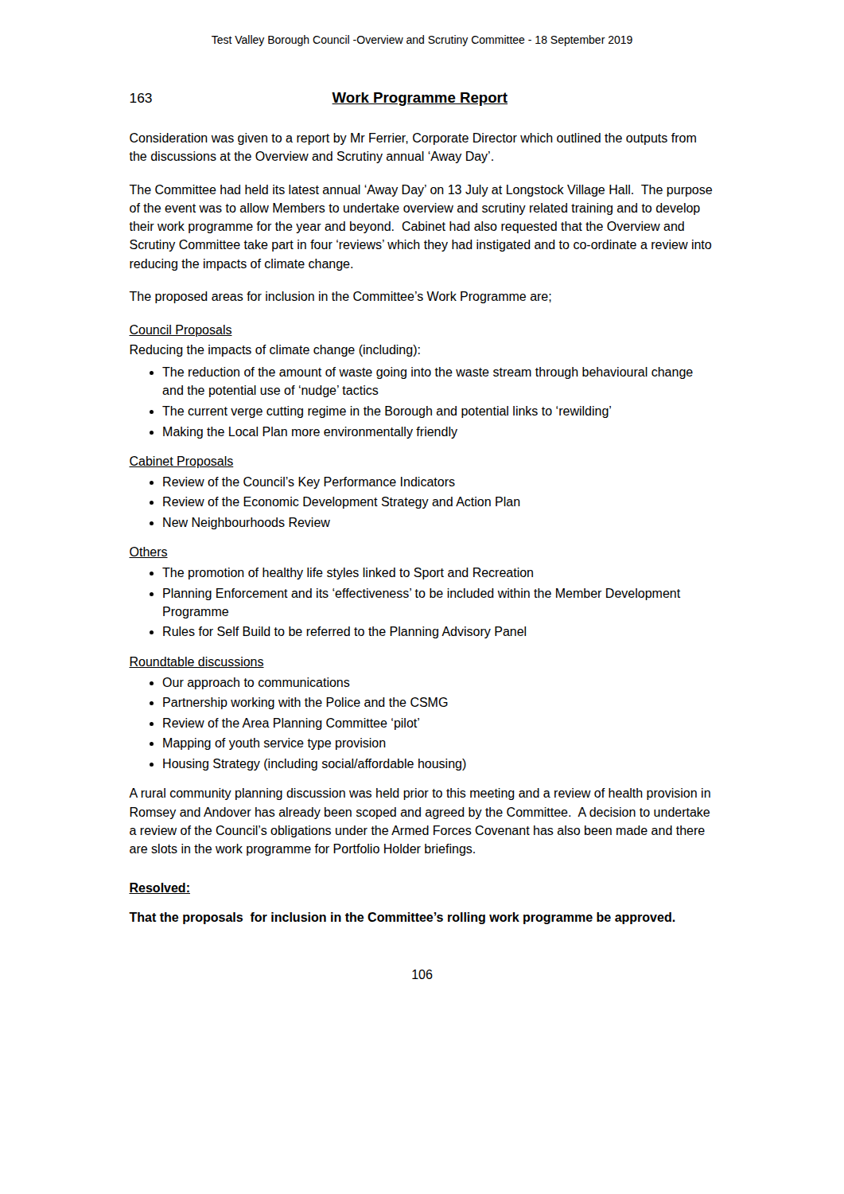Test Valley Borough Council -Overview and Scrutiny Committee - 18 September 2019
163
Work Programme Report
Consideration was given to a report by Mr Ferrier, Corporate Director which outlined the outputs from the discussions at the Overview and Scrutiny annual ‘Away Day’.
The Committee had held its latest annual ‘Away Day’ on 13 July at Longstock Village Hall. The purpose of the event was to allow Members to undertake overview and scrutiny related training and to develop their work programme for the year and beyond. Cabinet had also requested that the Overview and Scrutiny Committee take part in four ‘reviews’ which they had instigated and to co-ordinate a review into reducing the impacts of climate change.
The proposed areas for inclusion in the Committee’s Work Programme are;
Council Proposals
Reducing the impacts of climate change (including):
The reduction of the amount of waste going into the waste stream through behavioural change and the potential use of ‘nudge’ tactics
The current verge cutting regime in the Borough and potential links to ‘rewilding’
Making the Local Plan more environmentally friendly
Cabinet Proposals
Review of the Council’s Key Performance Indicators
Review of the Economic Development Strategy and Action Plan
New Neighbourhoods Review
Others
The promotion of healthy life styles linked to Sport and Recreation
Planning Enforcement and its ‘effectiveness’ to be included within the Member Development Programme
Rules for Self Build to be referred to the Planning Advisory Panel
Roundtable discussions
Our approach to communications
Partnership working with the Police and the CSMG
Review of the Area Planning Committee ‘pilot’
Mapping of youth service type provision
Housing Strategy (including social/affordable housing)
A rural community planning discussion was held prior to this meeting and a review of health provision in Romsey and Andover has already been scoped and agreed by the Committee. A decision to undertake a review of the Council’s obligations under the Armed Forces Covenant has also been made and there are slots in the work programme for Portfolio Holder briefings.
Resolved:
That the proposals for inclusion in the Committee’s rolling work programme be approved.
106